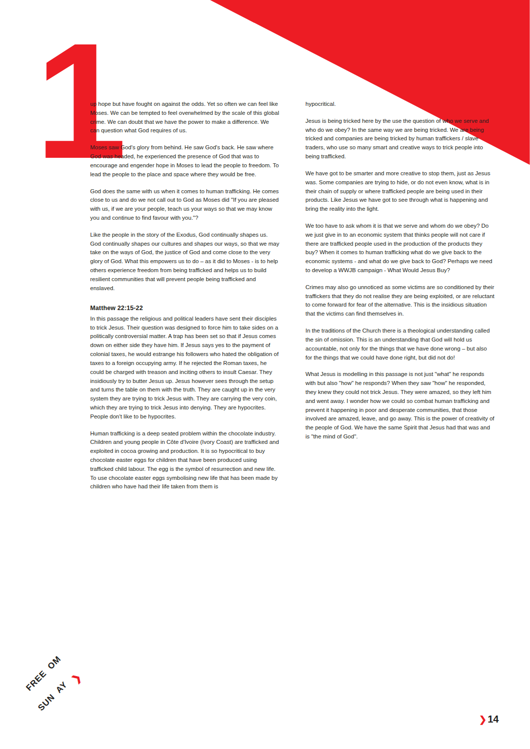1
up hope but have fought on against the odds. Yet so often we can feel like Moses. We can be tempted to feel overwhelmed by the scale of this global crime. We can doubt that we have the power to make a difference. We can question what God requires of us.
Moses saw God's glory from behind. He saw God's back. He saw where God was headed, he experienced the presence of God that was to encourage and engender hope in Moses to lead the people to freedom. To lead the people to the place and space where they would be free.
God does the same with us when it comes to human trafficking. He comes close to us and do we not call out to God as Moses did "If you are pleased with us, if we are your people, teach us your ways so that we may know you and continue to find favour with you."?
Like the people in the story of the Exodus, God continually shapes us. God continually shapes our cultures and shapes our ways, so that we may take on the ways of God, the justice of God and come close to the very glory of God. What this empowers us to do – as it did to Moses - is to help others experience freedom from being trafficked and helps us to build resilient communities that will prevent people being trafficked and enslaved.
Matthew 22:15-22
In this passage the religious and political leaders have sent their disciples to trick Jesus. Their question was designed to force him to take sides on a politically controversial matter. A trap has been set so that if Jesus comes down on either side they have him. If Jesus says yes to the payment of colonial taxes, he would estrange his followers who hated the obligation of taxes to a foreign occupying army. If he rejected the Roman taxes, he could be charged with treason and inciting others to insult Caesar. They insidiously try to butter Jesus up. Jesus however sees through the setup and turns the table on them with the truth. They are caught up in the very system they are trying to trick Jesus with. They are carrying the very coin, which they are trying to trick Jesus into denying. They are hypocrites. People don't like to be hypocrites.
Human trafficking is a deep seated problem within the chocolate industry. Children and young people in Côte d'Ivoire (Ivory Coast) are trafficked and exploited in cocoa growing and production. It is so hypocritical to buy chocolate easter eggs for children that have been produced using trafficked child labour. The egg is the symbol of resurrection and new life. To use chocolate easter eggs symbolising new life that has been made by children who have had their life taken from them is
hypocritical.
Jesus is being tricked here by the use the question of who we serve and who do we obey? In the same way we are being tricked. We are being tricked and companies are being tricked by human traffickers / slave traders, who use so many smart and creative ways to trick people into being trafficked.
We have got to be smarter and more creative to stop them, just as Jesus was. Some companies are trying to hide, or do not even know, what is in their chain of supply or where trafficked people are being used in their products. Like Jesus we have got to see through what is happening and bring the reality into the light.
We too have to ask whom it is that we serve and whom do we obey? Do we just give in to an economic system that thinks people will not care if there are trafficked people used in the production of the products they buy? When it comes to human trafficking what do we give back to the economic systems - and what do we give back to God? Perhaps we need to develop a WWJB campaign - What Would Jesus Buy?
Crimes may also go unnoticed as some victims are so conditioned by their traffickers that they do not realise they are being exploited, or are reluctant to come forward for fear of the alternative. This is the insidious situation that the victims can find themselves in.
In the traditions of the Church there is a theological understanding called the sin of omission. This is an understanding that God will hold us accountable, not only for the things that we have done wrong – but also for the things that we could have done right, but did not do!
What Jesus is modelling in this passage is not just "what" he responds with but also "how" he responds? When they saw "how" he responded, they knew they could not trick Jesus. They were amazed, so they left him and went away. I wonder how we could so combat human trafficking and prevent it happening in poor and desperate communities, that those involved are amazed, leave, and go away. This is the power of creativity of the people of God. We have the same Spirit that Jesus had that was and is "the mind of God".
FREE OM SUN AY ❯
❯14